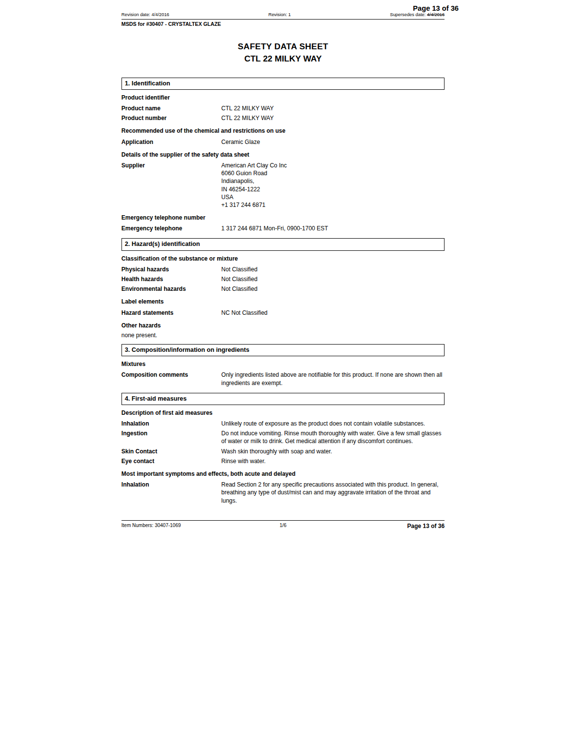Revision date: 4/4/2016
Revision: 1
Supersedes date: 4/4/2016
MSDS for #30407 - CRYSTALTEX GLAZE
Page 13 of 36
SAFETY DATA SHEET
CTL 22 MILKY WAY
1. Identification
Product identifier
| Product name | CTL 22 MILKY WAY |
| Product number | CTL 22 MILKY WAY |
Recommended use of the chemical and restrictions on use
| Application | Ceramic Glaze |
Details of the supplier of the safety data sheet
| Supplier | American Art Clay Co Inc 6060 Guion Road Indianapolis, IN 46254-1222 USA +1 317 244 6871 |
Emergency telephone number
| Emergency telephone | 1 317 244 6871 Mon-Fri, 0900-1700 EST |
2. Hazard(s) identification
Classification of the substance or mixture
| Physical hazards | Not Classified |
| Health hazards | Not Classified |
| Environmental hazards | Not Classified |
Label elements
| Hazard statements | NC Not Classified |
Other hazards
none present.
3. Composition/information on ingredients
Mixtures
| Composition comments | Only ingredients listed above are notifiable for this product. If none are shown then all ingredients are exempt. |
4. First-aid measures
Description of first aid measures
| Inhalation | Unlikely route of exposure as the product does not contain volatile substances. |
| Ingestion | Do not induce vomiting. Rinse mouth thoroughly with water. Give a few small glasses of water or milk to drink. Get medical attention if any discomfort continues. |
| Skin Contact | Wash skin thoroughly with soap and water. |
| Eye contact | Rinse with water. |
Most important symptoms and effects, both acute and delayed
| Inhalation | Read Section 2 for any specific precautions associated with this product. In general, breathing any type of dust/mist can and may aggravate irritation of the throat and lungs. |
Item Numbers: 30407-1069
1/6
Page 13 of 36